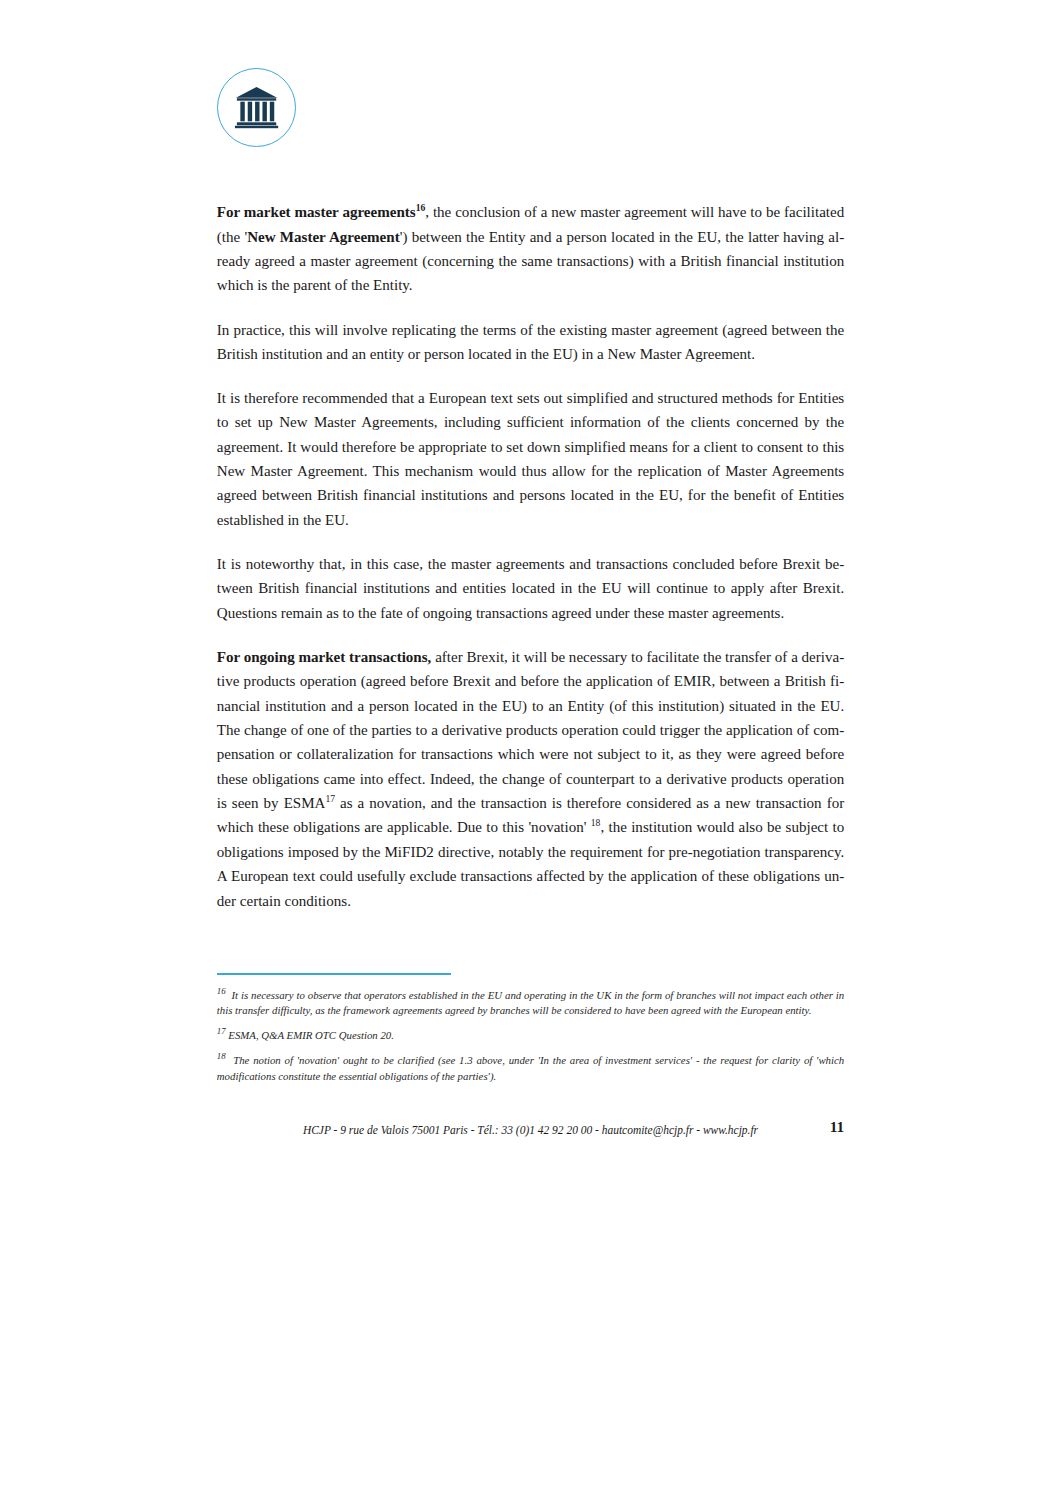For market master agreements16, the conclusion of a new master agreement will have to be facilitated (the 'New Master Agreement') between the Entity and a person located in the EU, the latter having already agreed a master agreement (concerning the same transactions) with a British financial institution which is the parent of the Entity.
In practice, this will involve replicating the terms of the existing master agreement (agreed between the British institution and an entity or person located in the EU) in a New Master Agreement.
It is therefore recommended that a European text sets out simplified and structured methods for Entities to set up New Master Agreements, including sufficient information of the clients concerned by the agreement. It would therefore be appropriate to set down simplified means for a client to consent to this New Master Agreement. This mechanism would thus allow for the replication of Master Agreements agreed between British financial institutions and persons located in the EU, for the benefit of Entities established in the EU.
It is noteworthy that, in this case, the master agreements and transactions concluded before Brexit between British financial institutions and entities located in the EU will continue to apply after Brexit. Questions remain as to the fate of ongoing transactions agreed under these master agreements.
For ongoing market transactions, after Brexit, it will be necessary to facilitate the transfer of a derivative products operation (agreed before Brexit and before the application of EMIR, between a British financial institution and a person located in the EU) to an Entity (of this institution) situated in the EU. The change of one of the parties to a derivative products operation could trigger the application of compensation or collateralization for transactions which were not subject to it, as they were agreed before these obligations came into effect. Indeed, the change of counterpart to a derivative products operation is seen by ESMA17 as a novation, and the transaction is therefore considered as a new transaction for which these obligations are applicable. Due to this 'novation' 18, the institution would also be subject to obligations imposed by the MiFID2 directive, notably the requirement for pre-negotiation transparency. A European text could usefully exclude transactions affected by the application of these obligations under certain conditions.
16 It is necessary to observe that operators established in the EU and operating in the UK in the form of branches will not impact each other in this transfer difficulty, as the framework agreements agreed by branches will be considered to have been agreed with the European entity.
17 ESMA, Q&A EMIR OTC Question 20.
18 The notion of 'novation' ought to be clarified (see 1.3 above, under 'In the area of investment services' - the request for clarity of 'which modifications constitute the essential obligations of the parties').
HCJP - 9 rue de Valois 75001 Paris - Tél.: 33 (0)1 42 92 20 00 - hautcomite@hcjp.fr - www.hcjp.fr
11